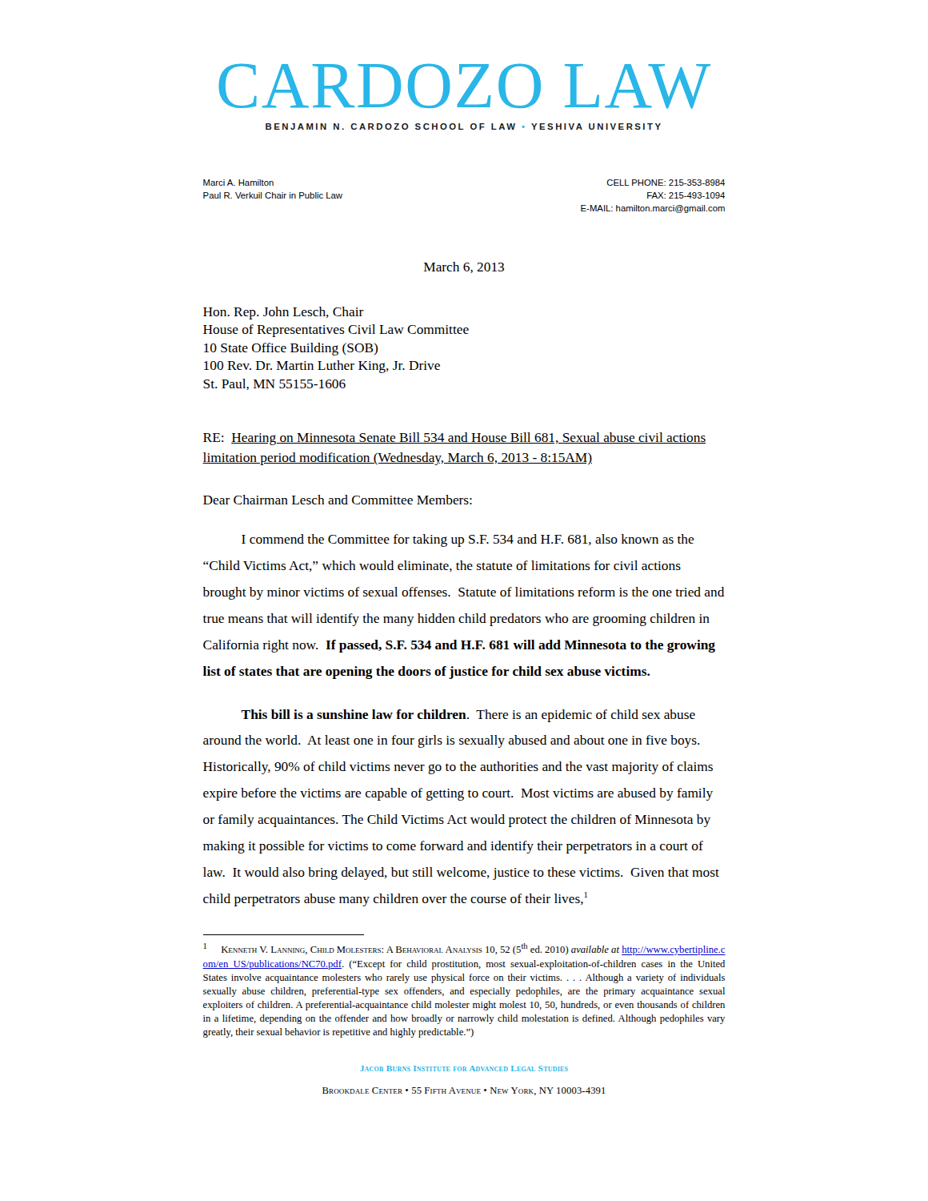CARDOZO LAW
BENJAMIN N. CARDOZO SCHOOL OF LAW • YESHIVA UNIVERSITY
Marci A. Hamilton
Paul R. Verkuil Chair in Public Law
CELL PHONE: 215-353-8984
FAX: 215-493-1094
E-MAIL: hamilton.marci@gmail.com
March 6, 2013
Hon. Rep. John Lesch, Chair
House of Representatives Civil Law Committee
10 State Office Building (SOB)
100 Rev. Dr. Martin Luther King, Jr. Drive
St. Paul, MN 55155-1606
RE: Hearing on Minnesota Senate Bill 534 and House Bill 681, Sexual abuse civil actions limitation period modification (Wednesday, March 6, 2013 - 8:15AM)
Dear Chairman Lesch and Committee Members:
I commend the Committee for taking up S.F. 534 and H.F. 681, also known as the “Child Victims Act,” which would eliminate, the statute of limitations for civil actions brought by minor victims of sexual offenses. Statute of limitations reform is the one tried and true means that will identify the many hidden child predators who are grooming children in California right now. If passed, S.F. 534 and H.F. 681 will add Minnesota to the growing list of states that are opening the doors of justice for child sex abuse victims.
This bill is a sunshine law for children. There is an epidemic of child sex abuse around the world. At least one in four girls is sexually abused and about one in five boys. Historically, 90% of child victims never go to the authorities and the vast majority of claims expire before the victims are capable of getting to court. Most victims are abused by family or family acquaintances. The Child Victims Act would protect the children of Minnesota by making it possible for victims to come forward and identify their perpetrators in a court of law. It would also bring delayed, but still welcome, justice to these victims. Given that most child perpetrators abuse many children over the course of their lives,1
1 Kenneth V. Lanning, Child Molesters: A Behavioral Analysis 10, 52 (5th ed. 2010) available at http://www.cybertipline.com/en_US/publications/NC70.pdf. (“Except for child prostitution, most sexual-exploitation-of-children cases in the United States involve acquaintance molesters who rarely use physical force on their victims. . . . Although a variety of individuals sexually abuse children, preferential-type sex offenders, and especially pedophiles, are the primary acquaintance sexual exploiters of children. A preferential-acquaintance child molester might molest 10, 50, hundreds, or even thousands of children in a lifetime, depending on the offender and how broadly or narrowly child molestation is defined. Although pedophiles vary greatly, their sexual behavior is repetitive and highly predictable.”)
Jacob Burns Institute for Advanced Legal Studies
Brookdale Center • 55 Fifth Avenue • New York, NY 10003-4391